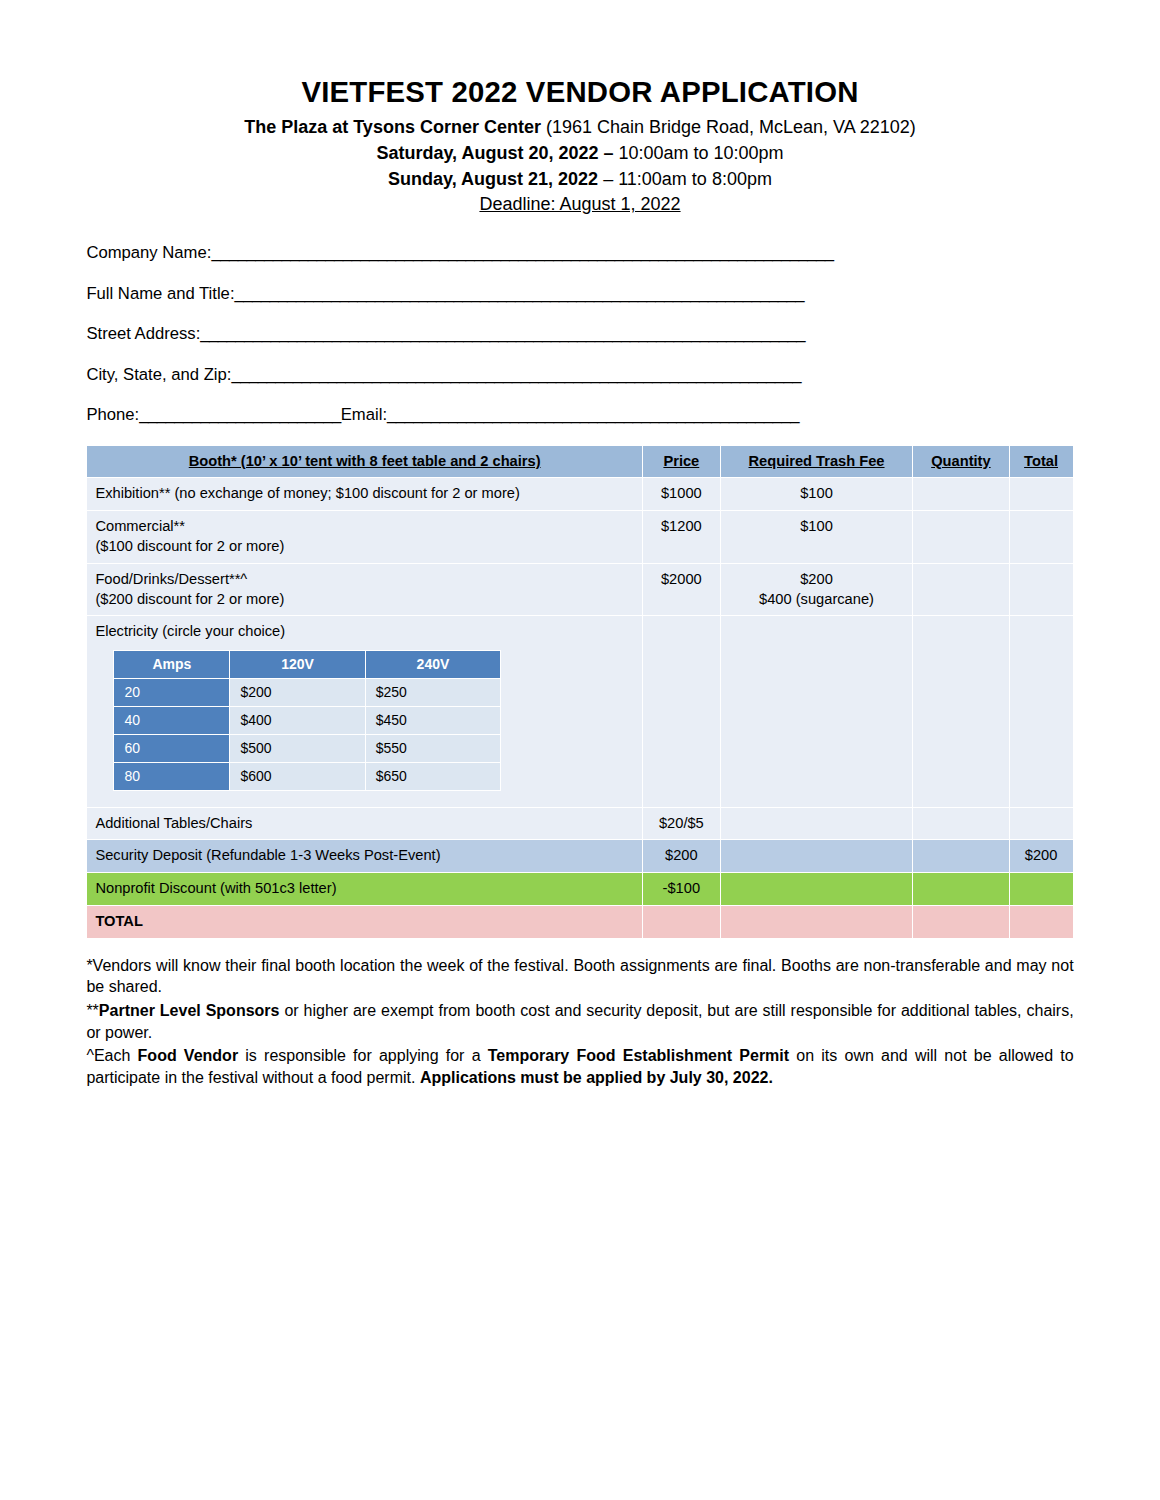VIETFEST 2022 VENDOR APPLICATION
The Plaza at Tysons Corner Center (1961 Chain Bridge Road, McLean, VA 22102)
Saturday, August 20, 2022 – 10:00am to 10:00pm
Sunday, August 21, 2022 – 11:00am to 8:00pm
Deadline: August 1, 2022
Company Name:_______________________________________________________________________
Full Name and Title:_________________________________________________________________
Street Address:_____________________________________________________________________
City, State, and Zip:_________________________________________________________________
Phone:_______________________Email:_______________________________________________
| Booth* (10’ x 10’ tent with 8 feet table and 2 chairs) | Price | Required Trash Fee | Quantity | Total |
| --- | --- | --- | --- | --- |
| Exhibition** (no exchange of money; $100 discount for 2 or more) | $1000 | $100 | | |
| Commercial** ($100 discount for 2 or more) | $1200 | $100 | | |
| Food/Drinks/Dessert**^ ($200 discount for 2 or more) | $2000 | $200 $400 (sugarcane) | | |
| Electricity (circle your choice) / Amps / 120V / 240V / / --- / --- / --- / / 20 / $200 / $250 / / 40 / $400 / $450 / / 60 / $500 / $550 / / 80 / $600 / $650 / | | | | |
| Additional Tables/Chairs | $20/$5 | | | |
| Security Deposit (Refundable 1-3 Weeks Post-Event) | $200 | | | $200 |
| Nonprofit Discount (with 501c3 letter) | -$100 | | | |
| TOTAL | | | | |
*Vendors will know their final booth location the week of the festival. Booth assignments are final. Booths are non-transferable and may not be shared.
**Partner Level Sponsors or higher are exempt from booth cost and security deposit, but are still responsible for additional tables, chairs, or power.
^Each Food Vendor is responsible for applying for a Temporary Food Establishment Permit on its own and will not be allowed to participate in the festival without a food permit. Applications must be applied by July 30, 2022.